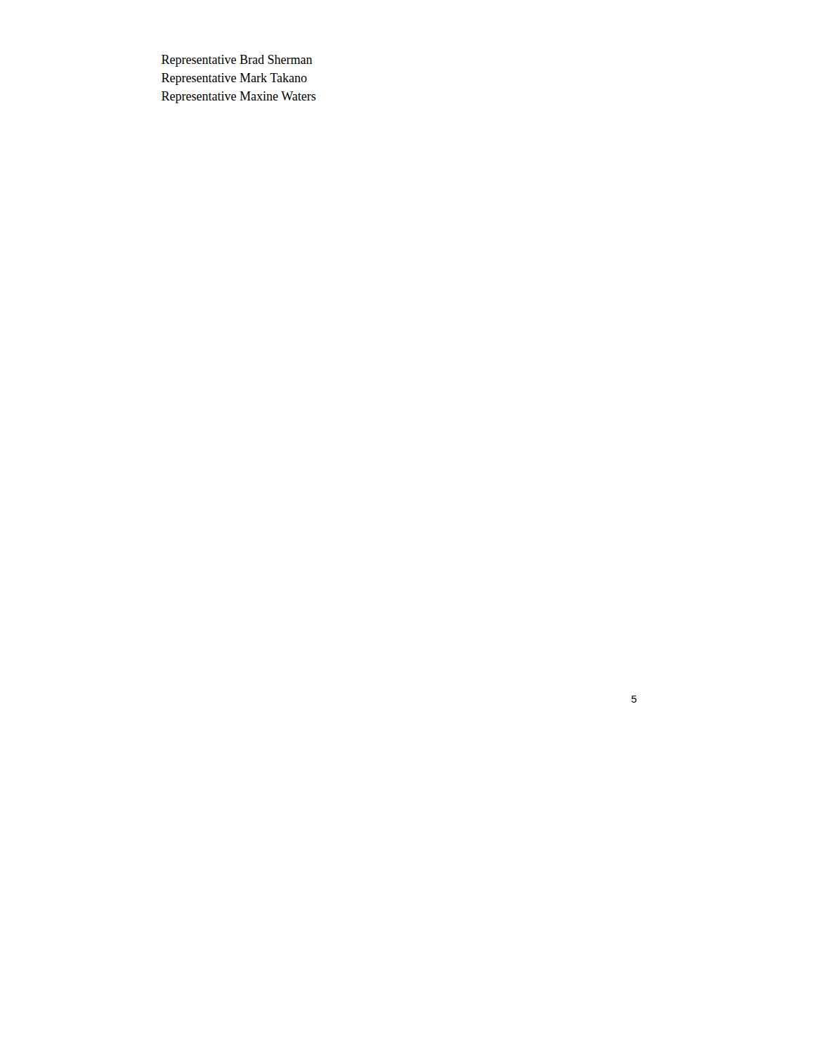Representative Brad Sherman
Representative Mark Takano
Representative Maxine Waters
5